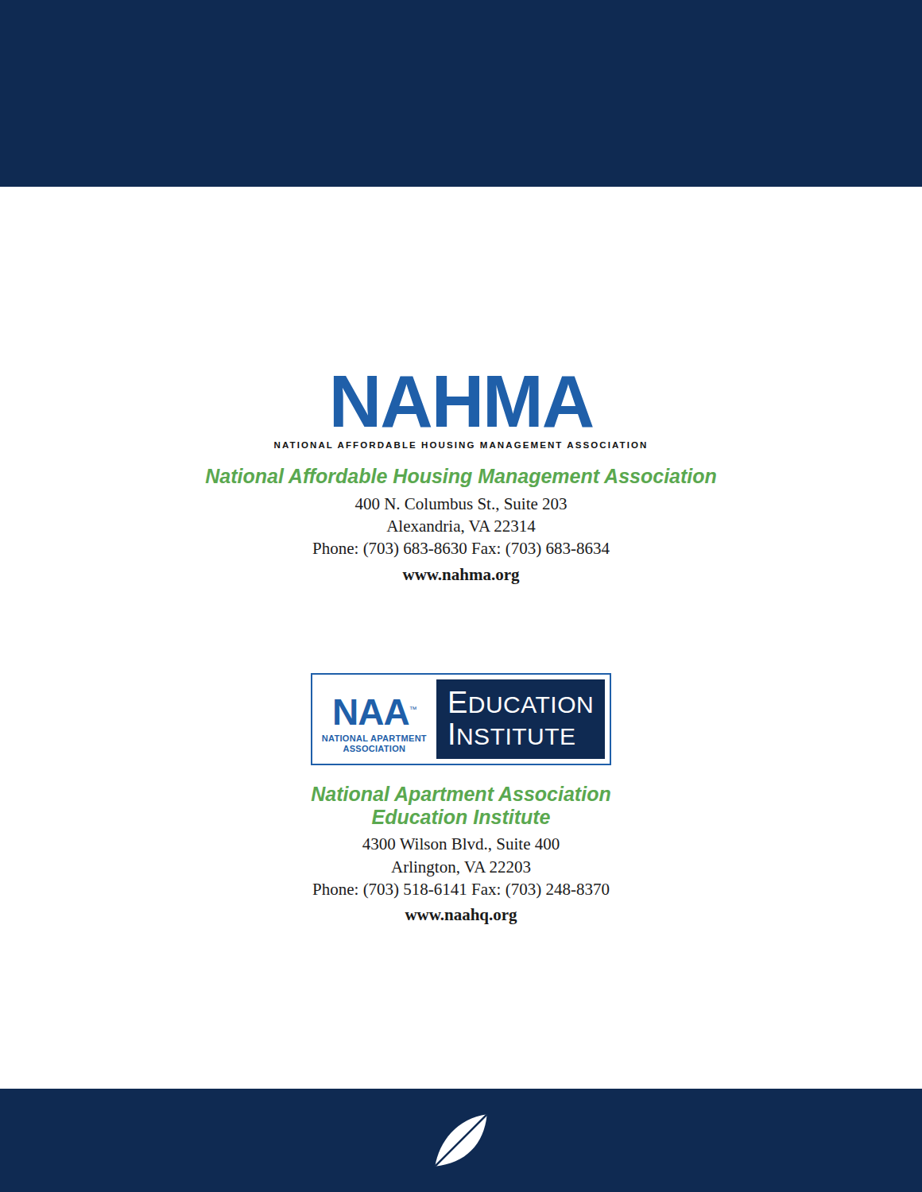NAHMA NATIONAL AFFORDABLE HOUSING MANAGEMENT ASSOCIATION
National Affordable Housing Management Association
400 N. Columbus St., Suite 203
Alexandria, VA 22314
Phone: (703) 683-8630 Fax: (703) 683-8634
www.nahma.org
NAA™
NATIONAL APARTMENT
ASSOCIATION
EDUCATION INSTITUTE
National Apartment Association
Education Institute
4300 Wilson Blvd., Suite 400
Arlington, VA 22203
Phone: (703) 518-6141 Fax: (703) 248-8370
www.naahq.org